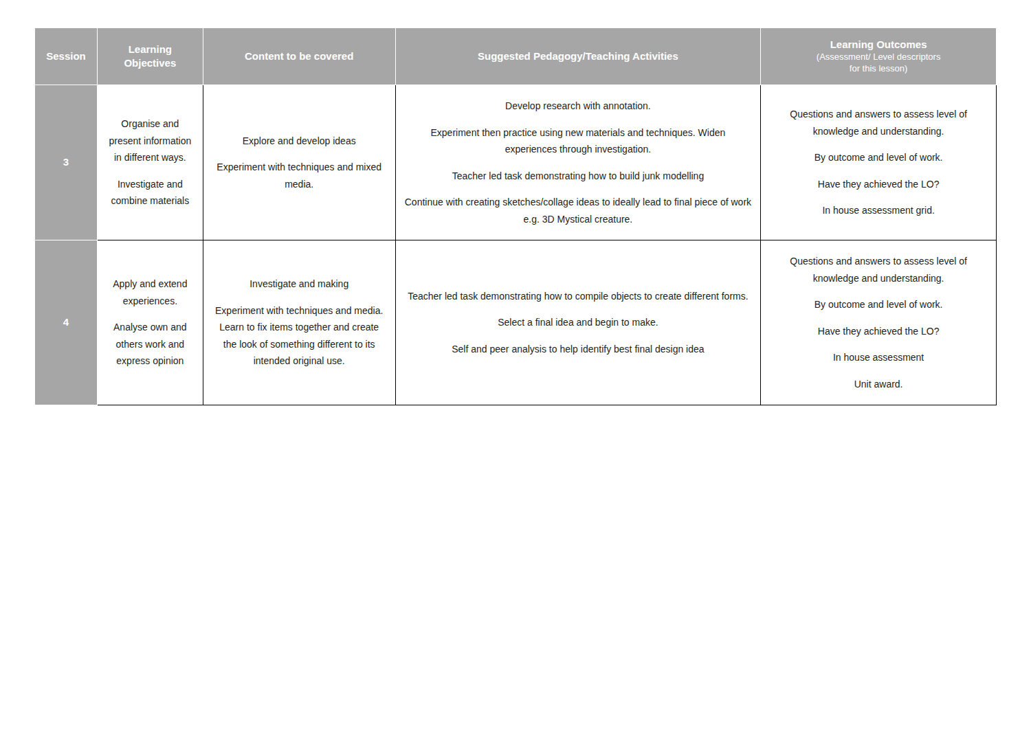| Session | Learning Objectives | Content to be covered | Suggested Pedagogy/Teaching Activities | Learning Outcomes (Assessment/ Level descriptors for this lesson) |
| --- | --- | --- | --- | --- |
| 3 | Organise and present information in different ways. Investigate and combine materials | Explore and develop ideas Experiment with techniques and mixed media. | Develop research with annotation. Experiment then practice using new materials and techniques. Widen experiences through investigation. Teacher led task demonstrating how to build junk modelling Continue with creating sketches/collage ideas to ideally lead to final piece of work e.g. 3D Mystical creature. | Questions and answers to assess level of knowledge and understanding. By outcome and level of work. Have they achieved the LO? In house assessment grid. |
| 4 | Apply and extend experiences. Analyse own and others work and express opinion | Investigate and making Experiment with techniques and media. Learn to fix items together and create the look of something different to its intended original use. | Teacher led task demonstrating how to compile objects to create different forms. Select a final idea and begin to make. Self and peer analysis to help identify best final design idea | Questions and answers to assess level of knowledge and understanding. By outcome and level of work. Have they achieved the LO? In house assessment Unit award. |